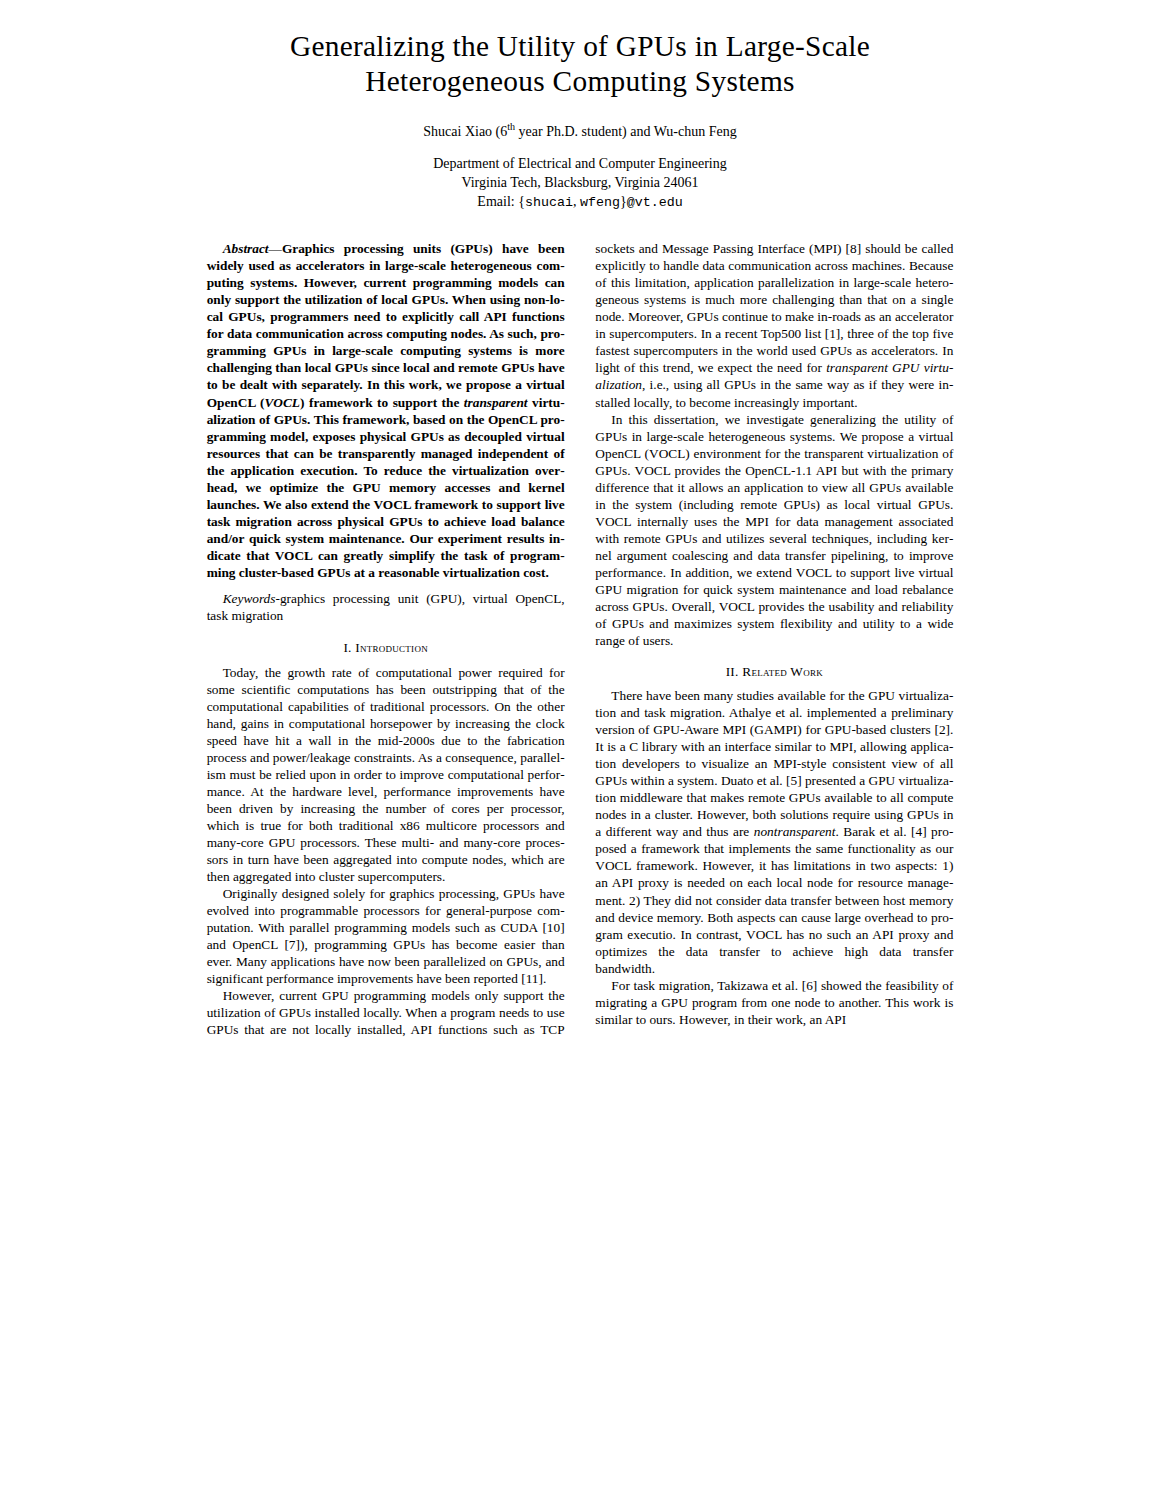Generalizing the Utility of GPUs in Large-Scale
Heterogeneous Computing Systems
Shucai Xiao (6th year Ph.D. student) and Wu-chun Feng
Department of Electrical and Computer Engineering
Virginia Tech, Blacksburg, Virginia 24061
Email: {shucai, wfeng}@vt.edu
Abstract—Graphics processing units (GPUs) have been widely used as accelerators in large-scale heterogeneous computing systems. However, current programming models can only support the utilization of local GPUs. When using non-local GPUs, programmers need to explicitly call API functions for data communication across computing nodes. As such, programming GPUs in large-scale computing systems is more challenging than local GPUs since local and remote GPUs have to be dealt with separately. In this work, we propose a virtual OpenCL (VOCL) framework to support the transparent virtualization of GPUs. This framework, based on the OpenCL programming model, exposes physical GPUs as decoupled virtual resources that can be transparently managed independent of the application execution. To reduce the virtualization overhead, we optimize the GPU memory accesses and kernel launches. We also extend the VOCL framework to support live task migration across physical GPUs to achieve load balance and/or quick system maintenance. Our experiment results indicate that VOCL can greatly simplify the task of programming cluster-based GPUs at a reasonable virtualization cost.
Keywords-graphics processing unit (GPU), virtual OpenCL, task migration
I. Introduction
Today, the growth rate of computational power required for some scientific computations has been outstripping that of the computational capabilities of traditional processors. On the other hand, gains in computational horsepower by increasing the clock speed have hit a wall in the mid-2000s due to the fabrication process and power/leakage constraints. As a consequence, parallelism must be relied upon in order to improve computational performance. At the hardware level, performance improvements have been driven by increasing the number of cores per processor, which is true for both traditional x86 multicore processors and many-core GPU processors. These multi- and many-core processors in turn have been aggregated into compute nodes, which are then aggregated into cluster supercomputers.
Originally designed solely for graphics processing, GPUs have evolved into programmable processors for general-purpose computation. With parallel programming models such as CUDA [10] and OpenCL [7]), programming GPUs has become easier than ever. Many applications have now been parallelized on GPUs, and significant performance improvements have been reported [11].
However, current GPU programming models only support the utilization of GPUs installed locally. When a program needs to use GPUs that are not locally installed, API functions such as TCP sockets and Message Passing Interface (MPI) [8] should be called explicitly to handle data communication across machines. Because of this limitation, application parallelization in large-scale heterogeneous systems is much more challenging than that on a single node. Moreover, GPUs continue to make in-roads as an accelerator in supercomputers. In a recent Top500 list [1], three of the top five fastest supercomputers in the world used GPUs as accelerators. In light of this trend, we expect the need for transparent GPU virtualization, i.e., using all GPUs in the same way as if they were installed locally, to become increasingly important.
In this dissertation, we investigate generalizing the utility of GPUs in large-scale heterogeneous systems. We propose a virtual OpenCL (VOCL) environment for the transparent virtualization of GPUs. VOCL provides the OpenCL-1.1 API but with the primary difference that it allows an application to view all GPUs available in the system (including remote GPUs) as local virtual GPUs. VOCL internally uses the MPI for data management associated with remote GPUs and utilizes several techniques, including kernel argument coalescing and data transfer pipelining, to improve performance. In addition, we extend VOCL to support live virtual GPU migration for quick system maintenance and load rebalance across GPUs. Overall, VOCL provides the usability and reliability of GPUs and maximizes system flexibility and utility to a wide range of users.
II. Related Work
There have been many studies available for the GPU virtualization and task migration. Athalye et al. implemented a preliminary version of GPU-Aware MPI (GAMPI) for GPU-based clusters [2]. It is a C library with an interface similar to MPI, allowing application developers to visualize an MPI-style consistent view of all GPUs within a system. Duato et al. [5] presented a GPU virtualization middleware that makes remote GPUs available to all compute nodes in a cluster. However, both solutions require using GPUs in a different way and thus are nontransparent. Barak et al. [4] proposed a framework that implements the same functionality as our VOCL framework. However, it has limitations in two aspects: 1) an API proxy is needed on each local node for resource management. 2) They did not consider data transfer between host memory and device memory. Both aspects can cause large overhead to program executio. In contrast, VOCL has no such an API proxy and optimizes the data transfer to achieve high data transfer bandwidth.
For task migration, Takizawa et al. [6] showed the feasibility of migrating a GPU program from one node to another. This work is similar to ours. However, in their work, an API